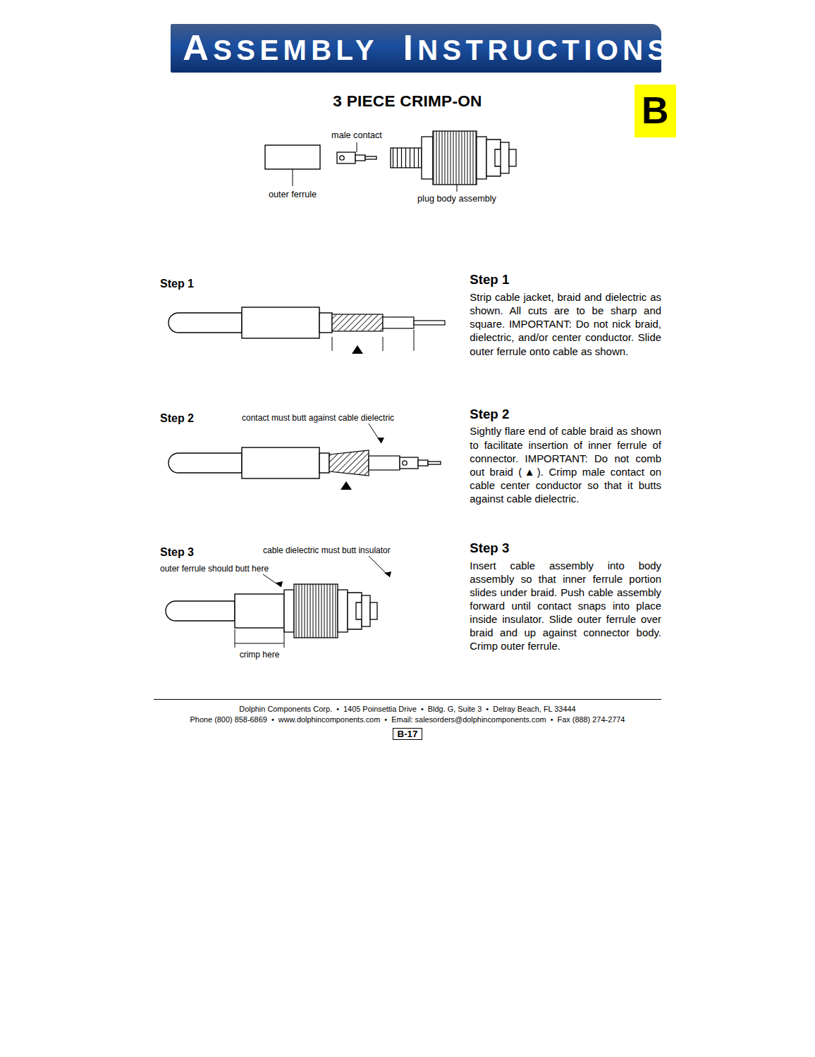ASSEMBLY INSTRUCTIONS
B
3 PIECE CRIMP-ON
outer ferrule male contact plug body assembly
Step 1
Step 1
Strip cable jacket, braid and dielectric as shown. All cuts are to be sharp and square. IMPORTANT: Do not nick braid, dielectric, and/or center conductor. Slide outer ferrule onto cable as shown.
Step 2 contact must butt against cable dielectric
Step 2
Sightly flare end of cable braid as shown to facilitate insertion of inner ferrule of connector. IMPORTANT: Do not comb out braid (▲). Crimp male contact on cable center conductor so that it butts against cable dielectric.
Step 3 cable dielectric must butt insulator outer ferrule should butt here crimp here
Step 3
Insert cable assembly into body assembly so that inner ferrule portion slides under braid. Push cable assembly forward until contact snaps into place inside insulator. Slide outer ferrule over braid and up against connector body. Crimp outer ferrule.
Dolphin Components Corp. • 1405 Poinsettia Drive • Bldg. G, Suite 3 • Delray Beach, FL 33444
Phone (800) 858-6869 • www.dolphincomponents.com • Email: salesorders@dolphincomponents.com • Fax (888) 274-2774
B-17